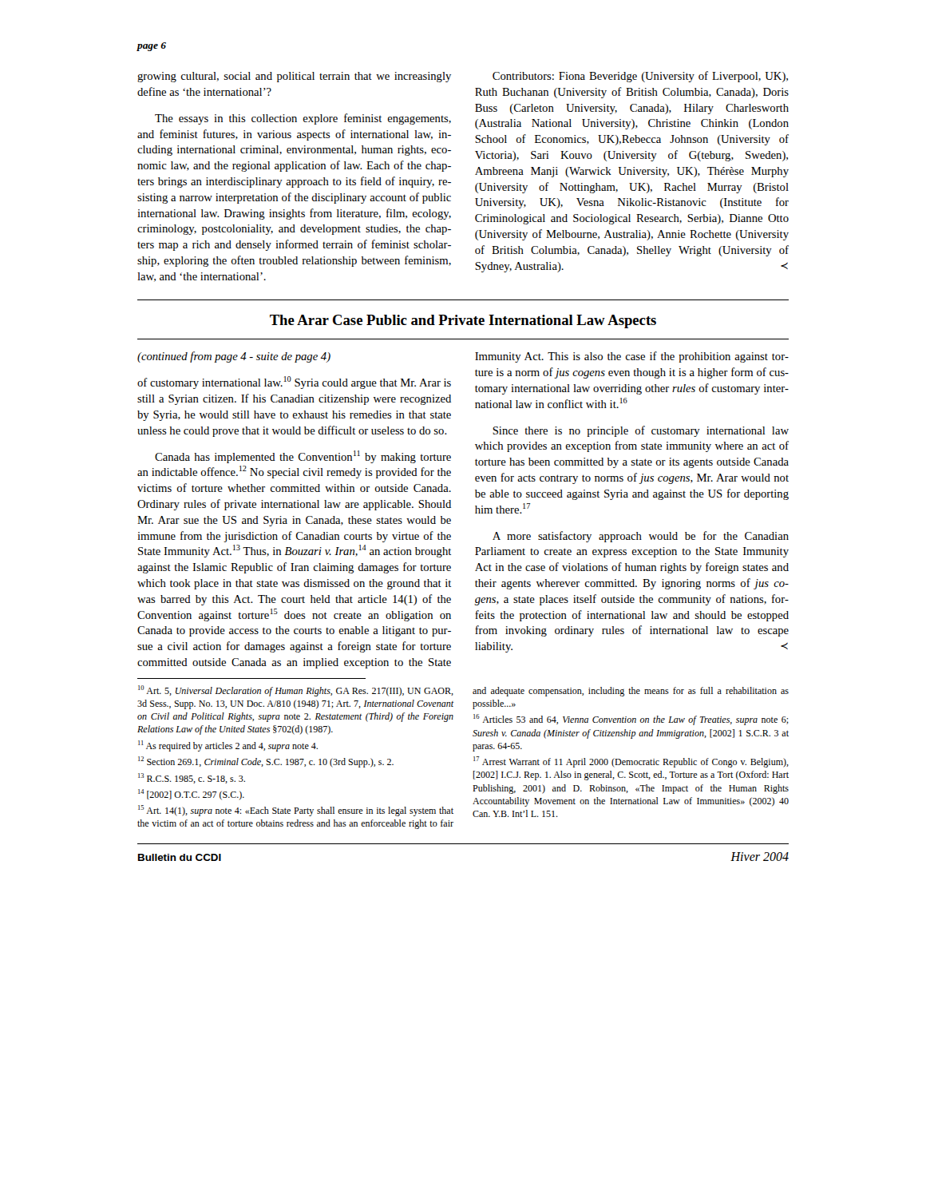page 6
growing cultural, social and political terrain that we increasingly define as ‘the international’?
The essays in this collection explore feminist engagements, and feminist futures, in various aspects of international law, including international criminal, environmental, human rights, economic law, and the regional application of law. Each of the chapters brings an interdisciplinary approach to its field of inquiry, resisting a narrow interpretation of the disciplinary account of public international law. Drawing insights from literature, film, ecology, criminology, postcoloniality, and development studies, the chapters map a rich and densely informed terrain of feminist scholarship, exploring the often troubled relationship between feminism, law, and ‘the international’.
Contributors: Fiona Beveridge (University of Liverpool, UK), Ruth Buchanan (University of British Columbia, Canada), Doris Buss (Carleton University, Canada), Hilary Charlesworth (Australia National University), Christine Chinkin (London School of Economics, UK),Rebecca Johnson (University of Victoria), Sari Kouvo (University of G(teburg, Sweden), Ambreena Manji (Warwick University, UK), Thérèse Murphy (University of Nottingham, UK), Rachel Murray (Bristol University, UK), Vesna Nikolic-Ristanovic (Institute for Criminological and Sociological Research, Serbia), Dianne Otto (University of Melbourne, Australia), Annie Rochette (University of British Columbia, Canada), Shelley Wright (University of Sydney, Australia). ≺
The Arar Case Public and Private International Law Aspects
(continued from page 4 - suite de page 4)
of customary international law.10 Syria could argue that Mr. Arar is still a Syrian citizen. If his Canadian citizenship were recognized by Syria, he would still have to exhaust his remedies in that state unless he could prove that it would be difficult or useless to do so.
Canada has implemented the Convention11 by making torture an indictable offence.12 No special civil remedy is provided for the victims of torture whether committed within or outside Canada. Ordinary rules of private international law are applicable. Should Mr. Arar sue the US and Syria in Canada, these states would be immune from the jurisdiction of Canadian courts by virtue of the State Immunity Act.13 Thus, in Bouzari v. Iran,14 an action brought against the Islamic Republic of Iran claiming damages for torture which took place in that state was dismissed on the ground that it was barred by this Act. The court held that article 14(1) of the Convention against torture15 does not create an obligation on Canada to provide access to the courts to enable a litigant to pursue a civil action for damages against a foreign state for torture committed outside Canada as an implied exception to the State Immunity Act. This is also the case if the prohibition against torture is a norm of jus cogens even though it is a higher form of customary international law overriding other rules of customary international law in conflict with it.16
Since there is no principle of customary international law which provides an exception from state immunity where an act of torture has been committed by a state or its agents outside Canada even for acts contrary to norms of jus cogens, Mr. Arar would not be able to succeed against Syria and against the US for deporting him there.17
A more satisfactory approach would be for the Canadian Parliament to create an express exception to the State Immunity Act in the case of violations of human rights by foreign states and their agents wherever committed. By ignoring norms of jus cogens, a state places itself outside the community of nations, forfeits the protection of international law and should be estopped from invoking ordinary rules of international law to escape liability. ≺
10 Art. 5, Universal Declaration of Human Rights, GA Res. 217(III), UN GAOR, 3d Sess., Supp. No. 13, UN Doc. A/810 (1948) 71; Art. 7, International Covenant on Civil and Political Rights, supra note 2. Restatement (Third) of the Foreign Relations Law of the United States §702(d) (1987).
11 As required by articles 2 and 4, supra note 4.
12 Section 269.1, Criminal Code, S.C. 1987, c. 10 (3rd Supp.), s. 2.
13 R.C.S. 1985, c. S-18, s. 3.
14 [2002] O.T.C. 297 (S.C.).
15 Art. 14(1), supra note 4: «Each State Party shall ensure in its legal system that the victim of an act of torture obtains redress and has an enforceable right to fair and adequate compensation, including the means for as full a rehabilitation as possible...»
16 Articles 53 and 64, Vienna Convention on the Law of Treaties, supra note 6; Suresh v. Canada (Minister of Citizenship and Immigration, [2002] 1 S.C.R. 3 at paras. 64-65.
17 Arrest Warrant of 11 April 2000 (Democratic Republic of Congo v. Belgium), [2002] I.C.J. Rep. 1. Also in general, C. Scott, ed., Torture as a Tort (Oxford: Hart Publishing, 2001) and D. Robinson, «The Impact of the Human Rights Accountability Movement on the International Law of Immunities» (2002) 40 Can. Y.B. Int’l L. 151.
Bulletin du CCDI Hiver 2004